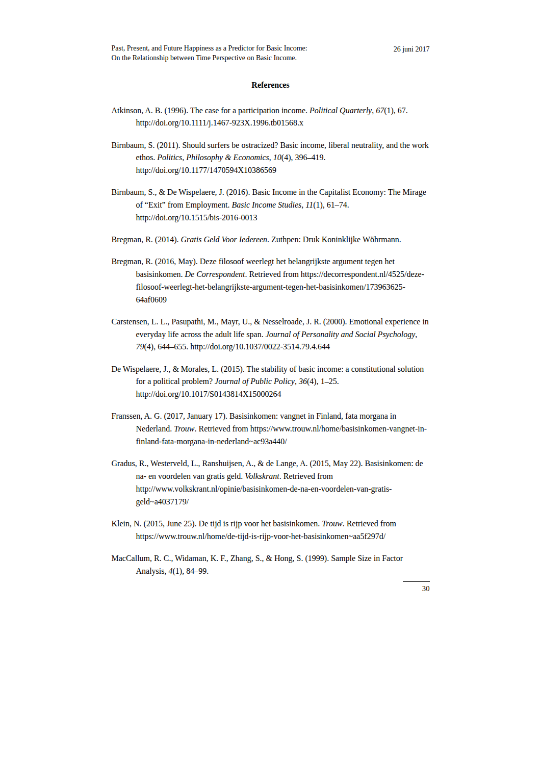Past, Present, and Future Happiness as a Predictor for Basic Income:
On the Relationship between Time Perspective on Basic Income.
26 juni 2017
References
Atkinson, A. B. (1996). The case for a participation income. Political Quarterly, 67(1), 67. http://doi.org/10.1111/j.1467-923X.1996.tb01568.x
Birnbaum, S. (2011). Should surfers be ostracized? Basic income, liberal neutrality, and the work ethos. Politics, Philosophy & Economics, 10(4), 396–419. http://doi.org/10.1177/1470594X10386569
Birnbaum, S., & De Wispelaere, J. (2016). Basic Income in the Capitalist Economy: The Mirage of “Exit” from Employment. Basic Income Studies, 11(1), 61–74. http://doi.org/10.1515/bis-2016-0013
Bregman, R. (2014). Gratis Geld Voor Iedereen. Zuthpen: Druk Koninklijke Wöhrmann.
Bregman, R. (2016, May). Deze filosoof weerlegt het belangrijkste argument tegen het basisinkomen. De Correspondent. Retrieved from https://decorrespondent.nl/4525/deze-filosoof-weerlegt-het-belangrijkste-argument-tegen-het-basisinkomen/173963625-64af0609
Carstensen, L. L., Pasupathi, M., Mayr, U., & Nesselroade, J. R. (2000). Emotional experience in everyday life across the adult life span. Journal of Personality and Social Psychology, 79(4), 644–655. http://doi.org/10.1037/0022-3514.79.4.644
De Wispelaere, J., & Morales, L. (2015). The stability of basic income: a constitutional solution for a political problem? Journal of Public Policy, 36(4), 1–25. http://doi.org/10.1017/S0143814X15000264
Franssen, A. G. (2017, January 17). Basisinkomen: vangnet in Finland, fata morgana in Nederland. Trouw. Retrieved from https://www.trouw.nl/home/basisinkomen-vangnet-in-finland-fata-morgana-in-nederland~ac93a440/
Gradus, R., Westerveld, L., Ranshuijsen, A., & de Lange, A. (2015, May 22). Basisinkomen: de na- en voordelen van gratis geld. Volkskrant. Retrieved from http://www.volkskrant.nl/opinie/basisinkomen-de-na-en-voordelen-van-gratis-geld~a4037179/
Klein, N. (2015, June 25). De tijd is rijp voor het basisinkomen. Trouw. Retrieved from https://www.trouw.nl/home/de-tijd-is-rijp-voor-het-basisinkomen~aa5f297d/
MacCallum, R. C., Widaman, K. F., Zhang, S., & Hong, S. (1999). Sample Size in Factor Analysis, 4(1), 84–99.
30